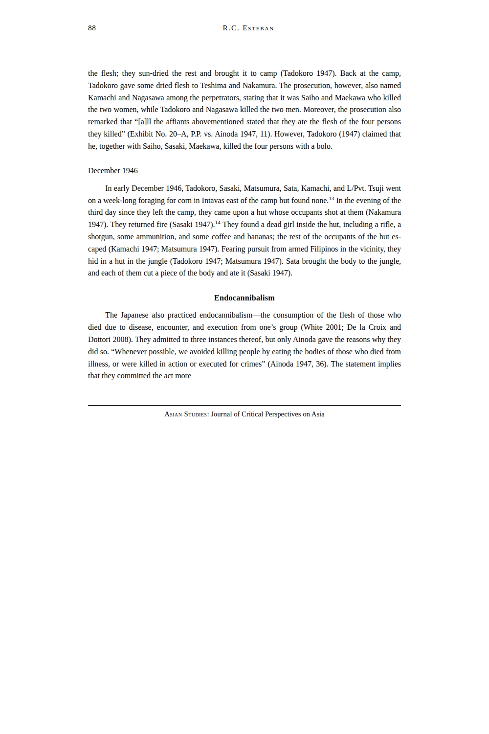88 R.C. Esteban
the flesh; they sun-dried the rest and brought it to camp (Tadokoro 1947). Back at the camp, Tadokoro gave some dried flesh to Teshima and Nakamura. The prosecution, however, also named Kamachi and Nagasawa among the perpetrators, stating that it was Saiho and Maekawa who killed the two women, while Tadokoro and Nagasawa killed the two men. Moreover, the prosecution also remarked that “[a]ll the affiants abovementioned stated that they ate the flesh of the four persons they killed” (Exhibit No. 20–A, P.P. vs. Ainoda 1947, 11). However, Tadokoro (1947) claimed that he, together with Saiho, Sasaki, Maekawa, killed the four persons with a bolo.
December 1946
In early December 1946, Tadokoro, Sasaki, Matsumura, Sata, Kamachi, and L/Pvt. Tsuji went on a week-long foraging for corn in Intavas east of the camp but found none.13 In the evening of the third day since they left the camp, they came upon a hut whose occupants shot at them (Nakamura 1947). They returned fire (Sasaki 1947).14 They found a dead girl inside the hut, including a rifle, a shotgun, some ammunition, and some coffee and bananas; the rest of the occupants of the hut escaped (Kamachi 1947; Matsumura 1947). Fearing pursuit from armed Filipinos in the vicinity, they hid in a hut in the jungle (Tadokoro 1947; Matsumura 1947). Sata brought the body to the jungle, and each of them cut a piece of the body and ate it (Sasaki 1947).
Endocannibalism
The Japanese also practiced endocannibalism—the consumption of the flesh of those who died due to disease, encounter, and execution from one’s group (White 2001; De la Croix and Dottori 2008). They admitted to three instances thereof, but only Ainoda gave the reasons why they did so. “Whenever possible, we avoided killing people by eating the bodies of those who died from illness, or were killed in action or executed for crimes” (Ainoda 1947, 36). The statement implies that they committed the act more
Asian Studies: Journal of Critical Perspectives on Asia